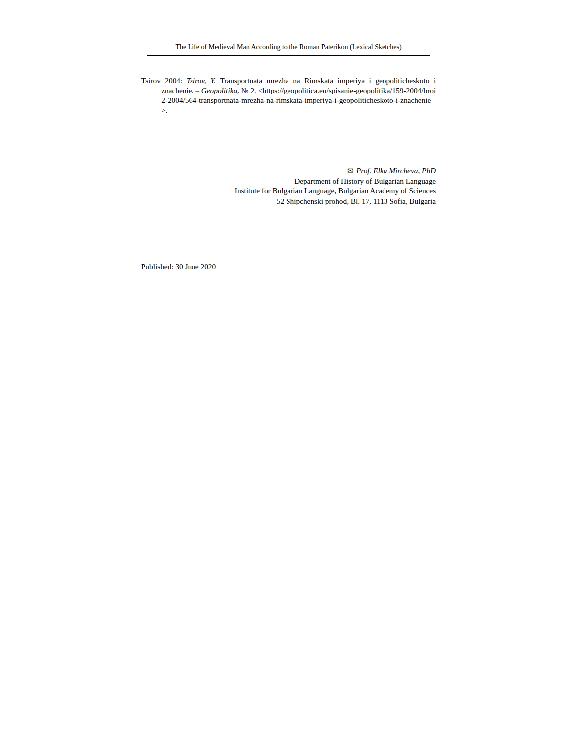The Life of Medieval Man According to the Roman Paterikon (Lexical Sketches)
Tsirov 2004: Tsirov, Y. Transportnata mrezha na Rimskata imperiya i geopoliticheskoto i znachenie. – Geopolitika, № 2. <https://geopolitica.eu/spisanie-geopolitika/159-2004/broi2-2004/564-transportnata-mrezha-na-rimskata-imperiya-i-geopoliticheskoto-i-znachenie>.
✉ Prof. Elka Mircheva, PhD
Department of History of Bulgarian Language
Institute for Bulgarian Language, Bulgarian Academy of Sciences
52 Shipchenski prohod, Bl. 17, 1113 Sofia, Bulgaria
Published: 30 June 2020